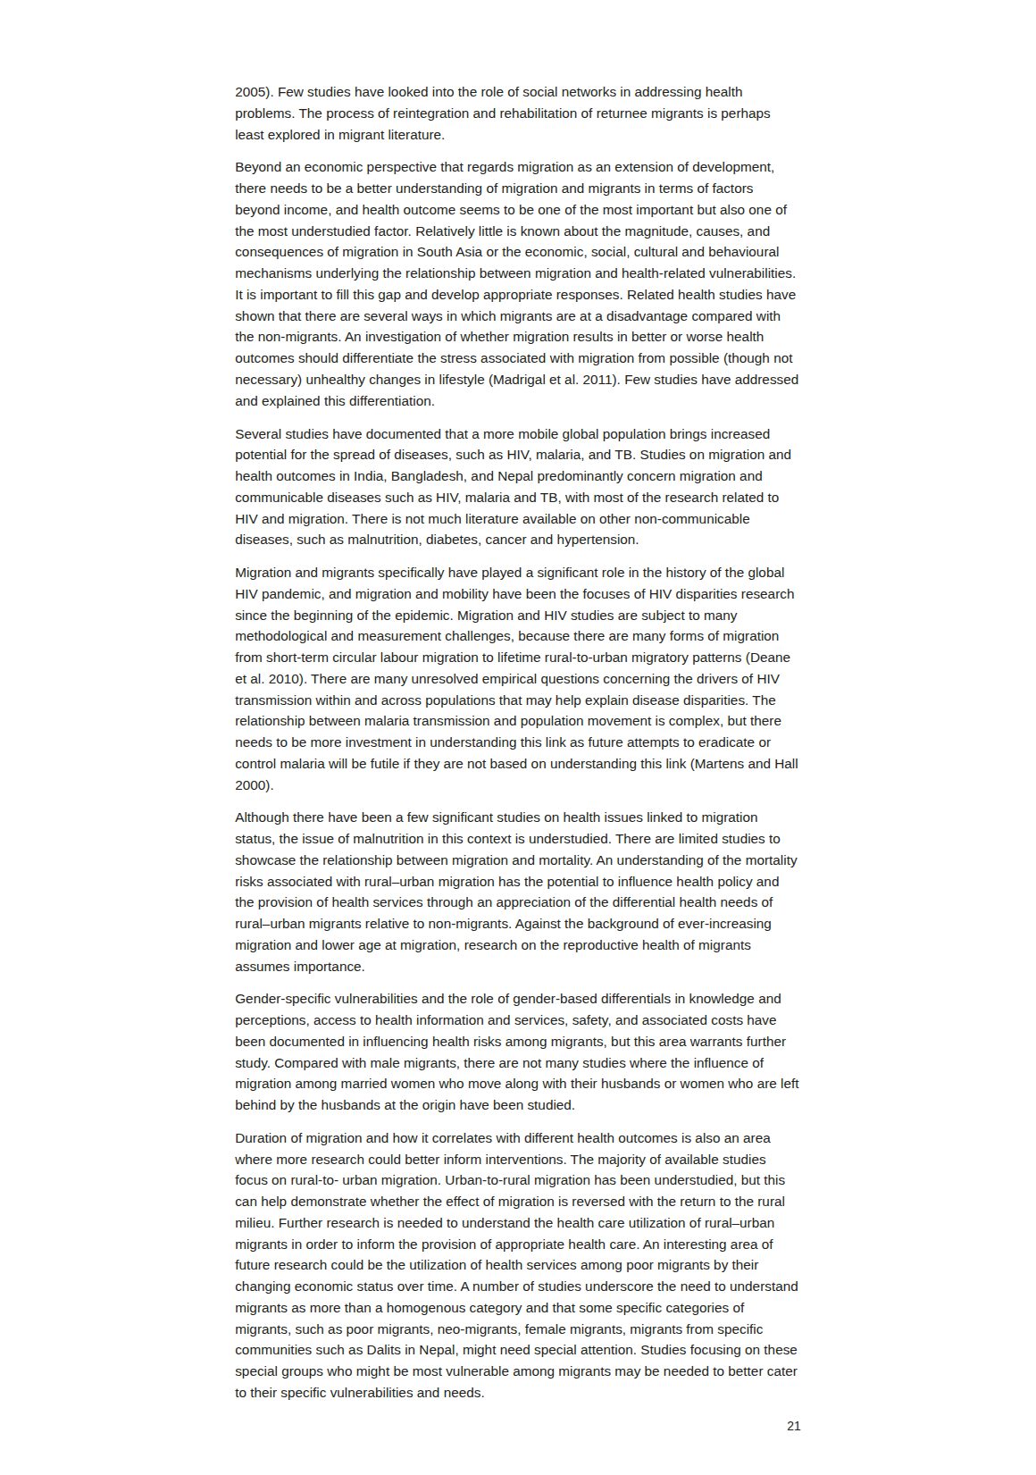2005). Few studies have looked into the role of social networks in addressing health problems. The process of reintegration and rehabilitation of returnee migrants is perhaps least explored in migrant literature.
Beyond an economic perspective that regards migration as an extension of development, there needs to be a better understanding of migration and migrants in terms of factors beyond income, and health outcome seems to be one of the most important but also one of the most understudied factor. Relatively little is known about the magnitude, causes, and consequences of migration in South Asia or the economic, social, cultural and behavioural mechanisms underlying the relationship between migration and health-related vulnerabilities. It is important to fill this gap and develop appropriate responses. Related health studies have shown that there are several ways in which migrants are at a disadvantage compared with the non-migrants. An investigation of whether migration results in better or worse health outcomes should differentiate the stress associated with migration from possible (though not necessary) unhealthy changes in lifestyle (Madrigal et al. 2011). Few studies have addressed and explained this differentiation.
Several studies have documented that a more mobile global population brings increased potential for the spread of diseases, such as HIV, malaria, and TB. Studies on migration and health outcomes in India, Bangladesh, and Nepal predominantly concern migration and communicable diseases such as HIV, malaria and TB, with most of the research related to HIV and migration. There is not much literature available on other non-communicable diseases, such as malnutrition, diabetes, cancer and hypertension.
Migration and migrants specifically have played a significant role in the history of the global HIV pandemic, and migration and mobility have been the focuses of HIV disparities research since the beginning of the epidemic. Migration and HIV studies are subject to many methodological and measurement challenges, because there are many forms of migration from short-term circular labour migration to lifetime rural-to-urban migratory patterns (Deane et al. 2010). There are many unresolved empirical questions concerning the drivers of HIV transmission within and across populations that may help explain disease disparities. The relationship between malaria transmission and population movement is complex, but there needs to be more investment in understanding this link as future attempts to eradicate or control malaria will be futile if they are not based on understanding this link (Martens and Hall 2000).
Although there have been a few significant studies on health issues linked to migration status, the issue of malnutrition in this context is understudied. There are limited studies to showcase the relationship between migration and mortality. An understanding of the mortality risks associated with rural–urban migration has the potential to influence health policy and the provision of health services through an appreciation of the differential health needs of rural–urban migrants relative to non-migrants. Against the background of ever-increasing migration and lower age at migration, research on the reproductive health of migrants assumes importance.
Gender-specific vulnerabilities and the role of gender-based differentials in knowledge and perceptions, access to health information and services, safety, and associated costs have been documented in influencing health risks among migrants, but this area warrants further study. Compared with male migrants, there are not many studies where the influence of migration among married women who move along with their husbands or women who are left behind by the husbands at the origin have been studied.
Duration of migration and how it correlates with different health outcomes is also an area where more research could better inform interventions. The majority of available studies focus on rural-to- urban migration. Urban-to-rural migration has been understudied, but this can help demonstrate whether the effect of migration is reversed with the return to the rural milieu. Further research is needed to understand the health care utilization of rural–urban migrants in order to inform the provision of appropriate health care. An interesting area of future research could be the utilization of health services among poor migrants by their changing economic status over time. A number of studies underscore the need to understand migrants as more than a homogenous category and that some specific categories of migrants, such as poor migrants, neo-migrants, female migrants, migrants from specific communities such as Dalits in Nepal, might need special attention. Studies focusing on these special groups who might be most vulnerable among migrants may be needed to better cater to their specific vulnerabilities and needs.
21